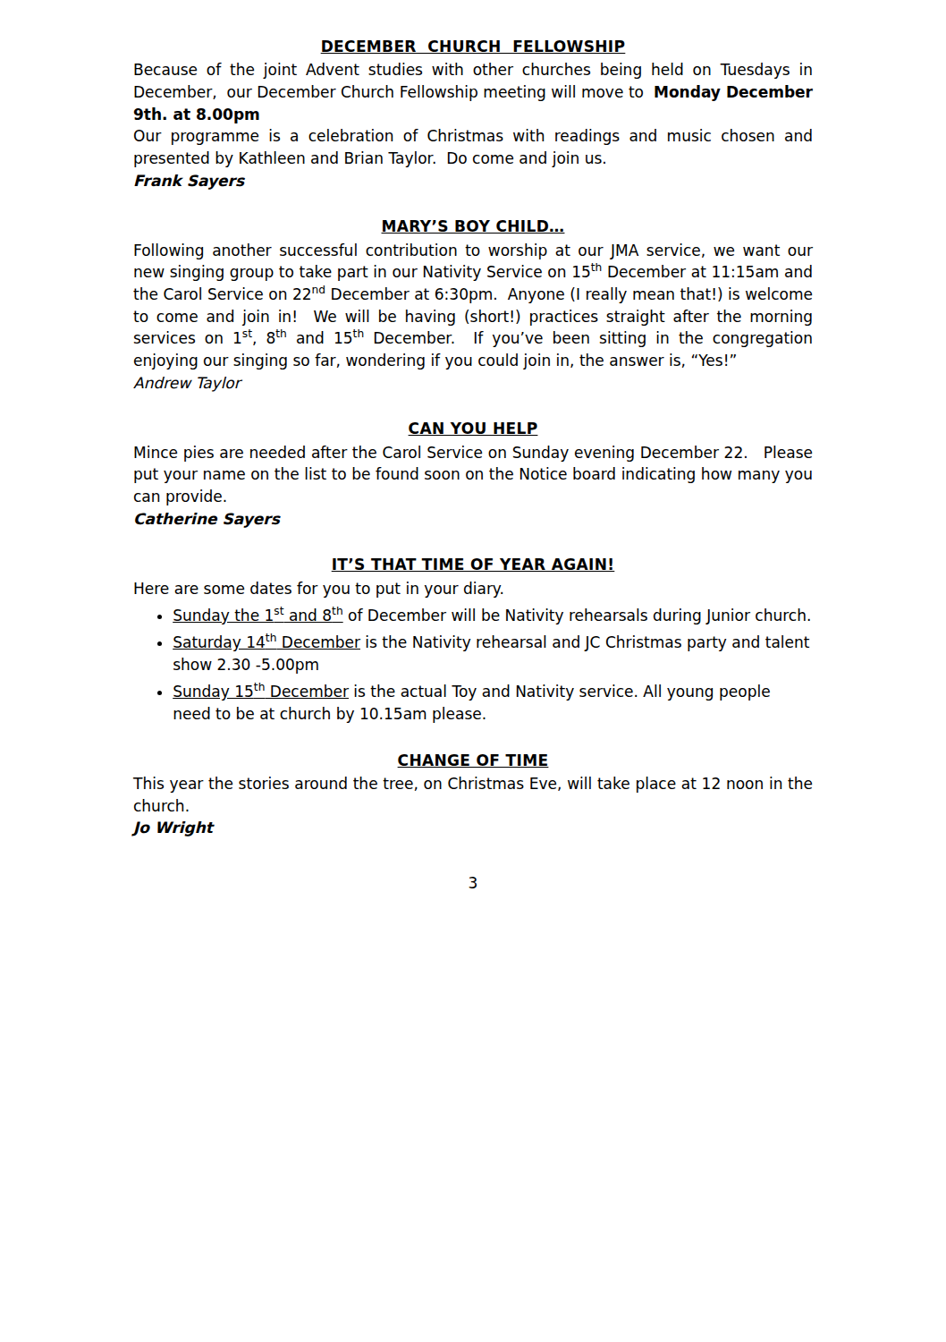DECEMBER CHURCH FELLOWSHIP
Because of the joint Advent studies with other churches being held on Tuesdays in December, our December Church Fellowship meeting will move to Monday December 9th. at 8.00pm
Our programme is a celebration of Christmas with readings and music chosen and presented by Kathleen and Brian Taylor. Do come and join us.
Frank Sayers
MARY’S BOY CHILD…
Following another successful contribution to worship at our JMA service, we want our new singing group to take part in our Nativity Service on 15th December at 11:15am and the Carol Service on 22nd December at 6:30pm. Anyone (I really mean that!) is welcome to come and join in! We will be having (short!) practices straight after the morning services on 1st, 8th and 15th December. If you’ve been sitting in the congregation enjoying our singing so far, wondering if you could join in, the answer is, “Yes!”
Andrew Taylor
CAN YOU HELP
Mince pies are needed after the Carol Service on Sunday evening December 22. Please put your name on the list to be found soon on the Notice board indicating how many you can provide.
Catherine Sayers
IT’S THAT TIME OF YEAR AGAIN!
Here are some dates for you to put in your diary.
Sunday the 1st and 8th of December will be Nativity rehearsals during Junior church.
Saturday 14th December is the Nativity rehearsal and JC Christmas party and talent show 2.30 -5.00pm
Sunday 15th December is the actual Toy and Nativity service. All young people need to be at church by 10.15am please.
CHANGE OF TIME
This year the stories around the tree, on Christmas Eve, will take place at 12 noon in the church.
Jo Wright
3